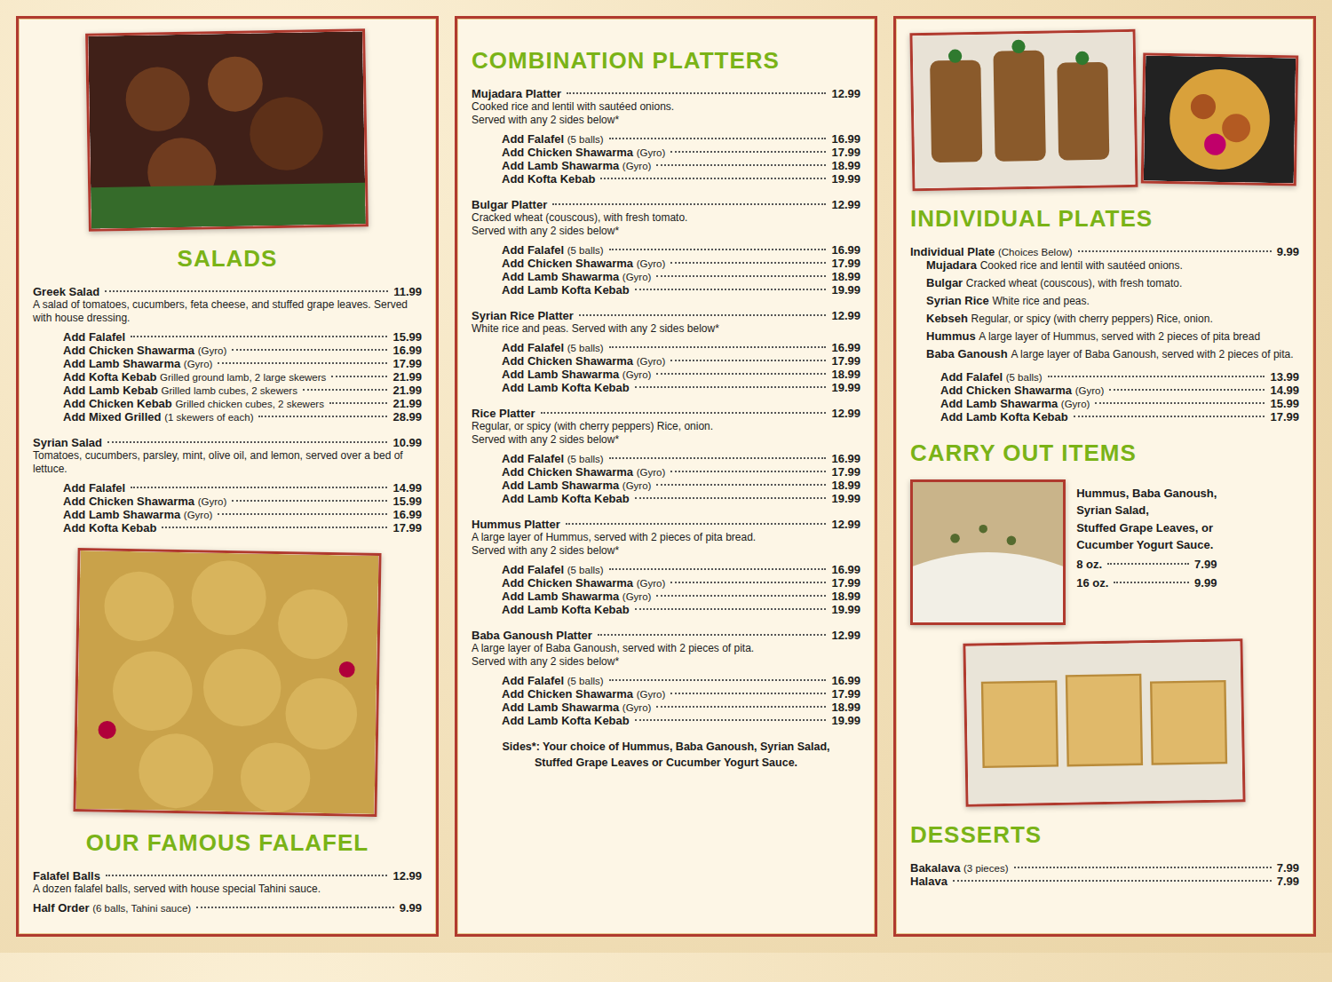SALADS
Greek Salad 11.99
A salad of tomatoes, cucumbers, feta cheese, and stuffed grape leaves. Served with house dressing.
Add Falafel 15.99
Add Chicken Shawarma (Gyro) 16.99
Add Lamb Shawarma (Gyro) 17.99
Add Kofta Kebab Grilled ground lamb, 2 large skewers 21.99
Add Lamb Kebab Grilled lamb cubes, 2 skewers 21.99
Add Chicken Kebab Grilled chicken cubes, 2 skewers 21.99
Add Mixed Grilled (1 skewers of each) 28.99
Syrian Salad 10.99
Tomatoes, cucumbers, parsley, mint, olive oil, and lemon, served over a bed of lettuce.
Add Falafel 14.99
Add Chicken Shawarma (Gyro) 15.99
Add Lamb Shawarma (Gyro) 16.99
Add Kofta Kebab 17.99
OUR FAMOUS FALAFEL
Falafel Balls 12.99
A dozen falafel balls, served with house special Tahini sauce.
Half Order (6 balls, Tahini sauce) 9.99
COMBINATION PLATTERS
Mujadara Platter 12.99
Cooked rice and lentil with sautéed onions.
Served with any 2 sides below*
Add Falafel (5 balls) 16.99
Add Chicken Shawarma (Gyro) 17.99
Add Lamb Shawarma (Gyro) 18.99
Add Kofta Kebab 19.99
Bulgar Platter 12.99
Cracked wheat (couscous), with fresh tomato.
Served with any 2 sides below*
Add Falafel (5 balls) 16.99
Add Chicken Shawarma (Gyro) 17.99
Add Lamb Shawarma (Gyro) 18.99
Add Lamb Kofta Kebab 19.99
Syrian Rice Platter 12.99
White rice and peas. Served with any 2 sides below*
Add Falafel (5 balls) 16.99
Add Chicken Shawarma (Gyro) 17.99
Add Lamb Shawarma (Gyro) 18.99
Add Lamb Kofta Kebab 19.99
Rice Platter 12.99
Regular, or spicy (with cherry peppers) Rice, onion.
Served with any 2 sides below*
Add Falafel (5 balls) 16.99
Add Chicken Shawarma (Gyro) 17.99
Add Lamb Shawarma (Gyro) 18.99
Add Lamb Kofta Kebab 19.99
Hummus Platter 12.99
A large layer of Hummus, served with 2 pieces of pita bread.
Served with any 2 sides below*
Add Falafel (5 balls) 16.99
Add Chicken Shawarma (Gyro) 17.99
Add Lamb Shawarma (Gyro) 18.99
Add Lamb Kofta Kebab 19.99
Baba Ganoush Platter 12.99
A large layer of Baba Ganoush, served with 2 pieces of pita.
Served with any 2 sides below*
Add Falafel (5 balls) 16.99
Add Chicken Shawarma (Gyro) 17.99
Add Lamb Shawarma (Gyro) 18.99
Add Lamb Kofta Kebab 19.99
Sides*: Your choice of Hummus, Baba Ganoush, Syrian Salad,
Stuffed Grape Leaves or Cucumber Yogurt Sauce.
INDIVIDUAL PLATES
Individual Plate (Choices Below) 9.99
Mujadara Cooked rice and lentil with sautéed onions.
Bulgar Cracked wheat (couscous), with fresh tomato.
Syrian Rice White rice and peas.
Kebseh Regular, or spicy (with cherry peppers) Rice, onion.
Hummus A large layer of Hummus, served with 2 pieces of pita bread
Baba Ganoush A large layer of Baba Ganoush, served with 2 pieces of pita.
Add Falafel (5 balls) 13.99
Add Chicken Shawarma (Gyro) 14.99
Add Lamb Shawarma (Gyro) 15.99
Add Lamb Kofta Kebab 17.99
CARRY OUT ITEMS
Hummus, Baba Ganoush,
Syrian Salad,
Stuffed Grape Leaves, or
Cucumber Yogurt Sauce.
8 oz. 7.99
16 oz. 9.99
DESSERTS
Bakalava (3 pieces) 7.99
Halava 7.99